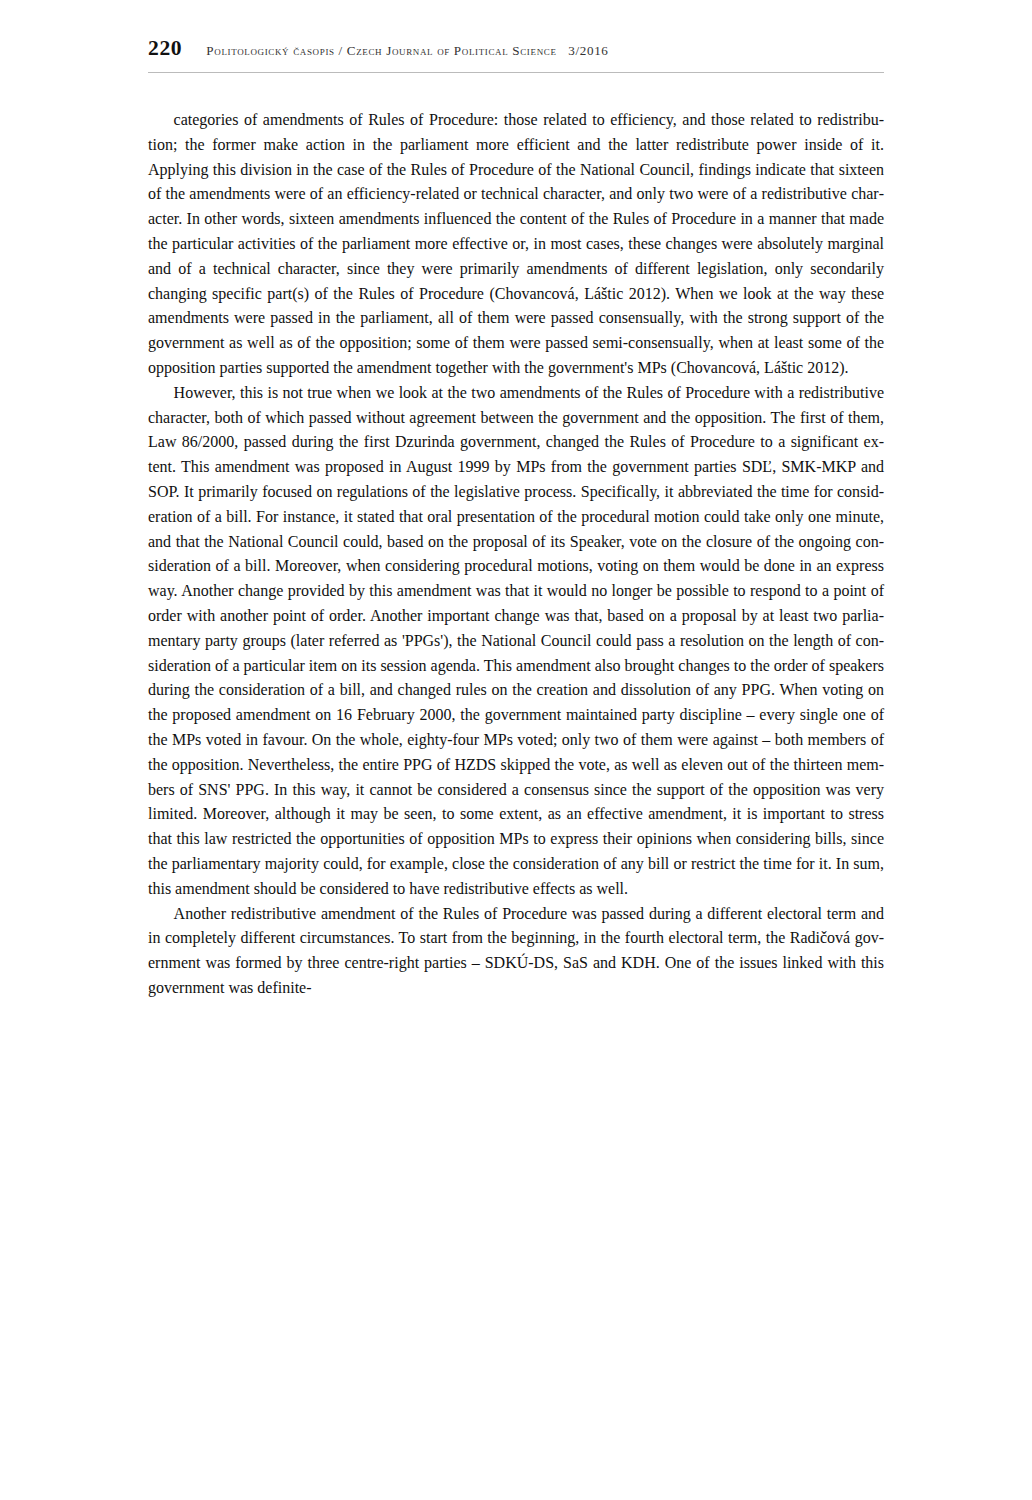220 Politologický časopis / Czech Journal of Political Science 3/2016
categories of amendments of Rules of Procedure: those related to efficiency, and those related to redistribution; the former make action in the parliament more efficient and the latter redistribute power inside of it. Applying this division in the case of the Rules of Procedure of the National Council, findings indicate that sixteen of the amendments were of an efficiency-related or technical character, and only two were of a redistributive character. In other words, sixteen amendments influenced the content of the Rules of Procedure in a manner that made the particular activities of the parliament more effective or, in most cases, these changes were absolutely marginal and of a technical character, since they were primarily amendments of different legislation, only secondarily changing specific part(s) of the Rules of Procedure (Chovancová, Láštic 2012). When we look at the way these amendments were passed in the parliament, all of them were passed consensually, with the strong support of the government as well as of the opposition; some of them were passed semi-consensually, when at least some of the opposition parties supported the amendment together with the government's MPs (Chovancová, Láštic 2012).
However, this is not true when we look at the two amendments of the Rules of Procedure with a redistributive character, both of which passed without agreement between the government and the opposition. The first of them, Law 86/2000, passed during the first Dzurinda government, changed the Rules of Procedure to a significant extent. This amendment was proposed in August 1999 by MPs from the government parties SDĽ, SMK-MKP and SOP. It primarily focused on regulations of the legislative process. Specifically, it abbreviated the time for consideration of a bill. For instance, it stated that oral presentation of the procedural motion could take only one minute, and that the National Council could, based on the proposal of its Speaker, vote on the closure of the ongoing consideration of a bill. Moreover, when considering procedural motions, voting on them would be done in an express way. Another change provided by this amendment was that it would no longer be possible to respond to a point of order with another point of order. Another important change was that, based on a proposal by at least two parliamentary party groups (later referred as 'PPGs'), the National Council could pass a resolution on the length of consideration of a particular item on its session agenda. This amendment also brought changes to the order of speakers during the consideration of a bill, and changed rules on the creation and dissolution of any PPG. When voting on the proposed amendment on 16 February 2000, the government maintained party discipline – every single one of the MPs voted in favour. On the whole, eighty-four MPs voted; only two of them were against – both members of the opposition. Nevertheless, the entire PPG of HZDS skipped the vote, as well as eleven out of the thirteen members of SNS' PPG. In this way, it cannot be considered a consensus since the support of the opposition was very limited. Moreover, although it may be seen, to some extent, as an effective amendment, it is important to stress that this law restricted the opportunities of opposition MPs to express their opinions when considering bills, since the parliamentary majority could, for example, close the consideration of any bill or restrict the time for it. In sum, this amendment should be considered to have redistributive effects as well.
Another redistributive amendment of the Rules of Procedure was passed during a different electoral term and in completely different circumstances. To start from the beginning, in the fourth electoral term, the Radičová government was formed by three centre-right parties – SDKÚ-DS, SaS and KDH. One of the issues linked with this government was definite-